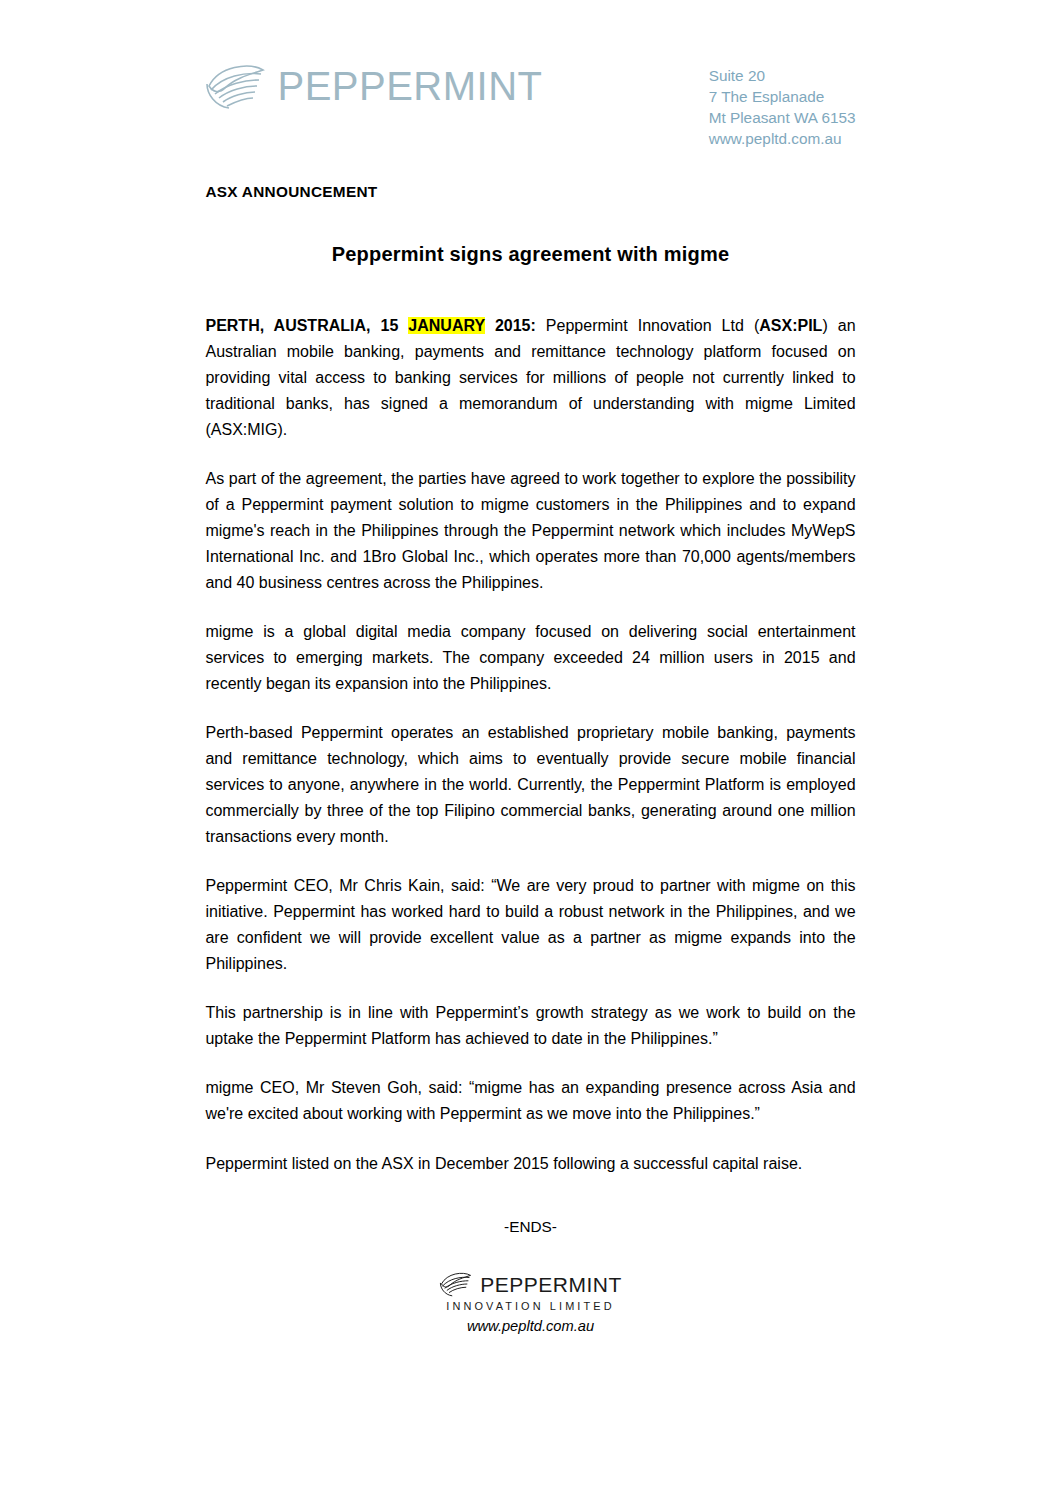PEPPERMINT
Suite 20
7 The Esplanade
Mt Pleasant WA 6153
www.pepltd.com.au
ASX ANNOUNCEMENT
Peppermint signs agreement with migme
PERTH, AUSTRALIA, 15 JANUARY 2015: Peppermint Innovation Ltd (ASX:PIL) an Australian mobile banking, payments and remittance technology platform focused on providing vital access to banking services for millions of people not currently linked to traditional banks, has signed a memorandum of understanding with migme Limited (ASX:MIG).
As part of the agreement, the parties have agreed to work together to explore the possibility of a Peppermint payment solution to migme customers in the Philippines and to expand migme's reach in the Philippines through the Peppermint network which includes MyWepS International Inc. and 1Bro Global Inc., which operates more than 70,000 agents/members and 40 business centres across the Philippines.
migme is a global digital media company focused on delivering social entertainment services to emerging markets. The company exceeded 24 million users in 2015 and recently began its expansion into the Philippines.
Perth-based Peppermint operates an established proprietary mobile banking, payments and remittance technology, which aims to eventually provide secure mobile financial services to anyone, anywhere in the world. Currently, the Peppermint Platform is employed commercially by three of the top Filipino commercial banks, generating around one million transactions every month.
Peppermint CEO, Mr Chris Kain, said: “We are very proud to partner with migme on this initiative. Peppermint has worked hard to build a robust network in the Philippines, and we are confident we will provide excellent value as a partner as migme expands into the Philippines.
This partnership is in line with Peppermint’s growth strategy as we work to build on the uptake the Peppermint Platform has achieved to date in the Philippines.”
migme CEO, Mr Steven Goh, said: “migme has an expanding presence across Asia and we're excited about working with Peppermint as we move into the Philippines.”
Peppermint listed on the ASX in December 2015 following a successful capital raise.
-ENDS-
PEPPERMINT
INNOVATION LIMITED
www.pepltd.com.au